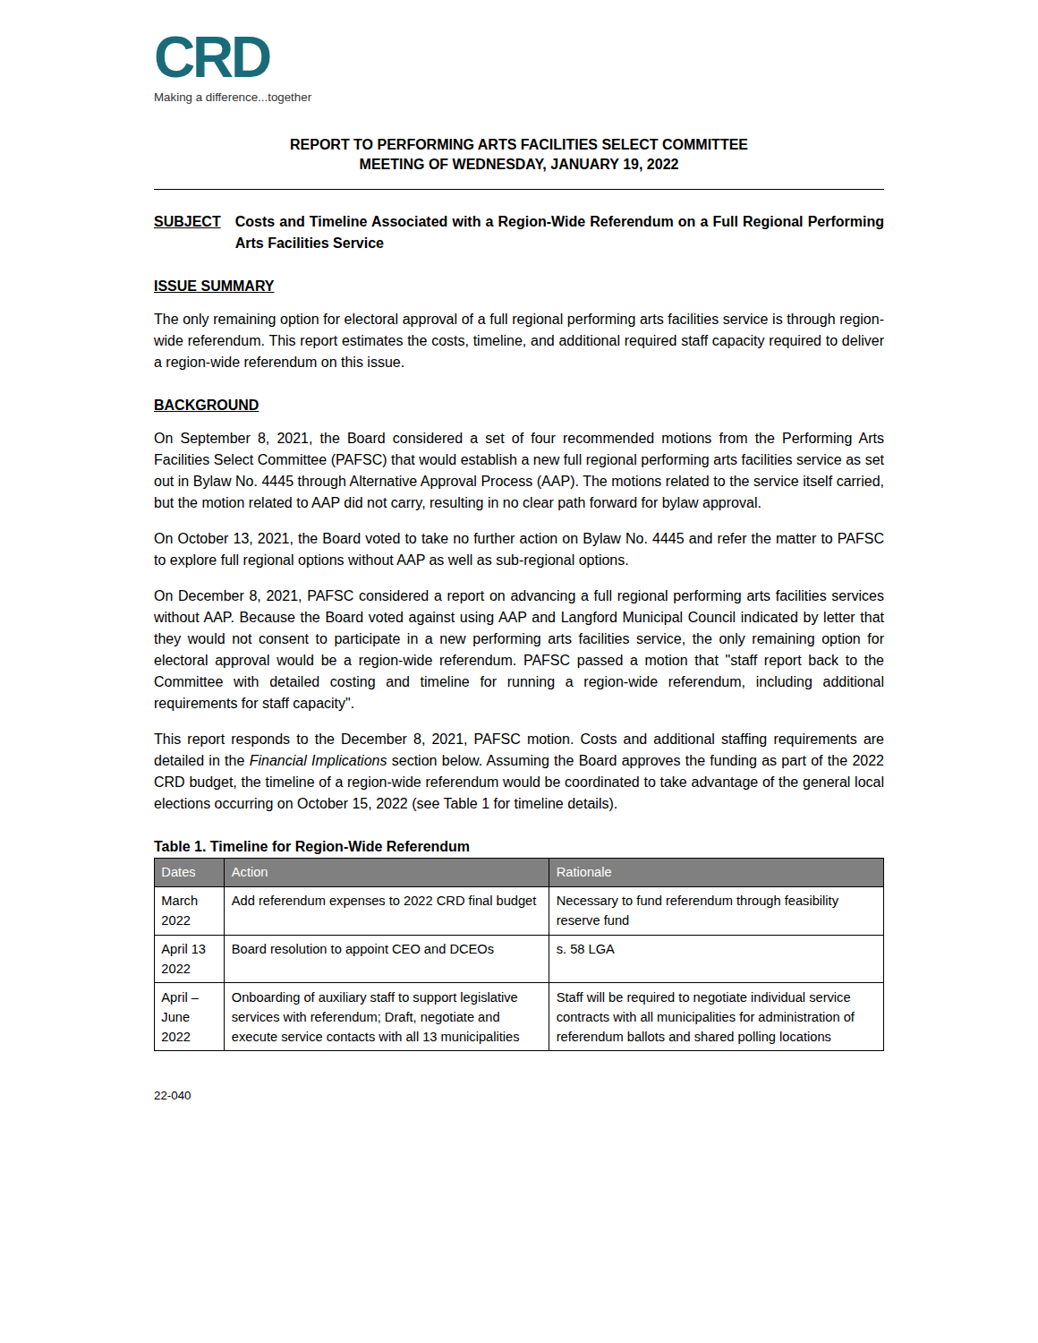CRD
Making a difference...together
REPORT TO PERFORMING ARTS FACILITIES SELECT COMMITTEE
MEETING OF WEDNESDAY, JANUARY 19, 2022
SUBJECT
Costs and Timeline Associated with a Region-Wide Referendum on a Full Regional Performing Arts Facilities Service
ISSUE SUMMARY
The only remaining option for electoral approval of a full regional performing arts facilities service is through region-wide referendum. This report estimates the costs, timeline, and additional required staff capacity required to deliver a region-wide referendum on this issue.
BACKGROUND
On September 8, 2021, the Board considered a set of four recommended motions from the Performing Arts Facilities Select Committee (PAFSC) that would establish a new full regional performing arts facilities service as set out in Bylaw No. 4445 through Alternative Approval Process (AAP). The motions related to the service itself carried, but the motion related to AAP did not carry, resulting in no clear path forward for bylaw approval.
On October 13, 2021, the Board voted to take no further action on Bylaw No. 4445 and refer the matter to PAFSC to explore full regional options without AAP as well as sub-regional options.
On December 8, 2021, PAFSC considered a report on advancing a full regional performing arts facilities services without AAP. Because the Board voted against using AAP and Langford Municipal Council indicated by letter that they would not consent to participate in a new performing arts facilities service, the only remaining option for electoral approval would be a region-wide referendum. PAFSC passed a motion that "staff report back to the Committee with detailed costing and timeline for running a region-wide referendum, including additional requirements for staff capacity".
This report responds to the December 8, 2021, PAFSC motion. Costs and additional staffing requirements are detailed in the Financial Implications section below. Assuming the Board approves the funding as part of the 2022 CRD budget, the timeline of a region-wide referendum would be coordinated to take advantage of the general local elections occurring on October 15, 2022 (see Table 1 for timeline details).
Table 1. Timeline for Region-Wide Referendum
| Dates | Action | Rationale |
| --- | --- | --- |
| March 2022 | Add referendum expenses to 2022 CRD final budget | Necessary to fund referendum through feasibility reserve fund |
| April 13 2022 | Board resolution to appoint CEO and DCEOs | s. 58 LGA |
| April – June 2022 | Onboarding of auxiliary staff to support legislative services with referendum; Draft, negotiate and execute service contacts with all 13 municipalities | Staff will be required to negotiate individual service contracts with all municipalities for administration of referendum ballots and shared polling locations |
22-040